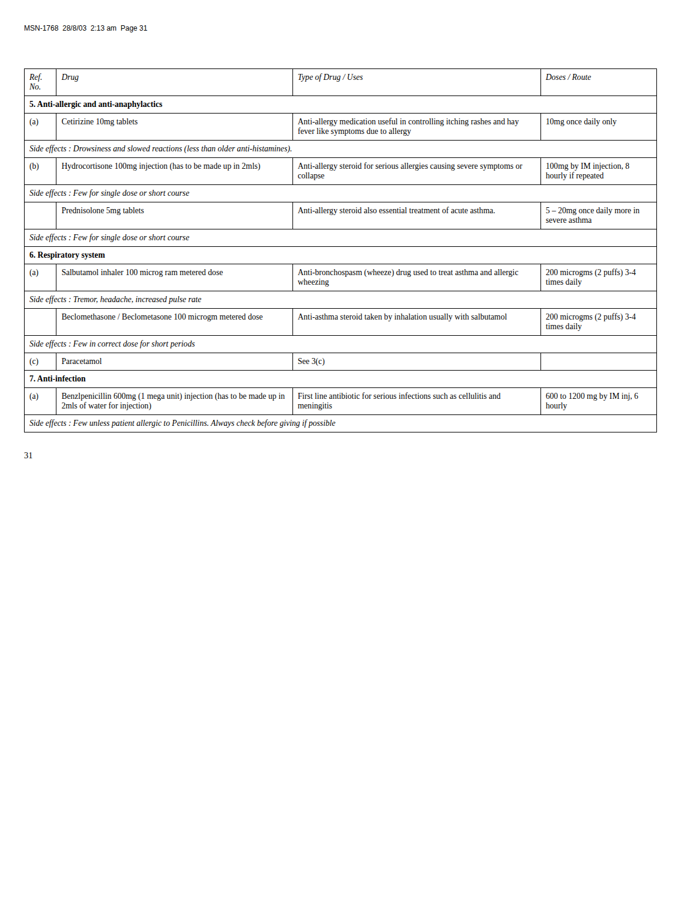MSN-1768 28/8/03 2:13 am Page 31
| Ref. No. | Drug | Type of Drug / Uses | Doses / Route |
| --- | --- | --- | --- |
| 5. Anti-allergic and anti-anaphylactics |
| (a) | Cetirizine 10mg tablets | Anti-allergy medication useful in controlling itching rashes and hay fever like symptoms due to allergy | 10mg once daily only |
| Side effects : Drowsiness and slowed reactions (less than older anti-histamines). |
| (b) | Hydrocortisone 100mg injection (has to be made up in 2mls) | Anti-allergy steroid for serious allergies causing severe symptoms or collapse | 100mg by IM injection, 8 hourly if repeated |
| Side effects : Few for single dose or short course |
| | Prednisolone 5mg tablets | Anti-allergy steroid also essential treatment of acute asthma. | 5 – 20mg once daily more in severe asthma |
| Side effects : Few for single dose or short course |
| 6. Respiratory system |
| (a) | Salbutamol inhaler 100 microg ram metered dose | Anti-bronchospasm (wheeze) drug used to treat asthma and allergic wheezing | 200 microgms (2 puffs) 3-4 times daily |
| Side effects : Tremor, headache, increased pulse rate |
| | Beclomethasone / Beclometasone 100 microgm metered dose | Anti-asthma steroid taken by inhalation usually with salbutamol | 200 microgms (2 puffs) 3-4 times daily |
| Side effects : Few in correct dose for short periods |
| (c) | Paracetamol | See 3(c) | |
| 7. Anti-infection |
| (a) | Benzlpenicillin 600mg (1 mega unit) injection (has to be made up in 2mls of water for injection) | First line antibiotic for serious infections such as cellulitis and meningitis | 600 to 1200 mg by IM inj, 6 hourly |
| Side effects : Few unless patient allergic to Penicillins. Always check before giving if possible |
31